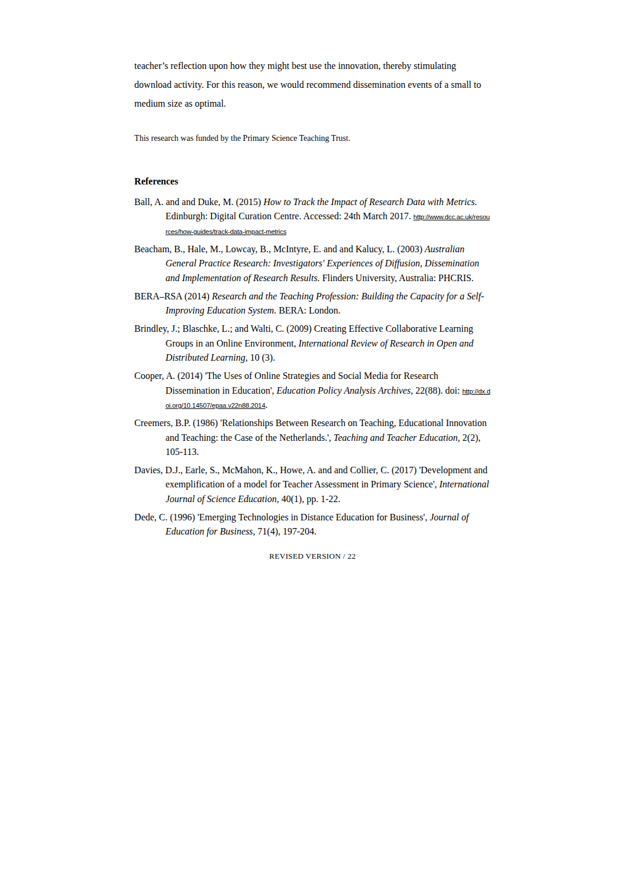teacher’s reflection upon how they might best use the innovation, thereby stimulating download activity. For this reason, we would recommend dissemination events of a small to medium size as optimal.
This research was funded by the Primary Science Teaching Trust.
References
Ball, A. and and Duke, M. (2015) How to Track the Impact of Research Data with Metrics. Edinburgh: Digital Curation Centre. Accessed: 24th March 2017. http://www.dcc.ac.uk/resources/how-guides/track-data-impact-metrics
Beacham, B., Hale, M., Lowcay, B., McIntyre, E. and and Kalucy, L. (2003) Australian General Practice Research: Investigators' Experiences of Diffusion, Dissemination and Implementation of Research Results. Flinders University, Australia: PHCRIS.
BERA–RSA (2014) Research and the Teaching Profession: Building the Capacity for a Self-Improving Education System. BERA: London.
Brindley, J.; Blaschke, L.; and Walti, C. (2009) Creating Effective Collaborative Learning Groups in an Online Environment, International Review of Research in Open and Distributed Learning, 10 (3).
Cooper, A. (2014) 'The Uses of Online Strategies and Social Media for Research Dissemination in Education', Education Policy Analysis Archives, 22(88). doi: http://dx.doi.org/10.14507/epaa.v22n88.2014.
Creemers, B.P. (1986) 'Relationships Between Research on Teaching, Educational Innovation and Teaching: the Case of the Netherlands.', Teaching and Teacher Education, 2(2), 105-113.
Davies, D.J., Earle, S., McMahon, K., Howe, A. and and Collier, C. (2017) 'Development and exemplification of a model for Teacher Assessment in Primary Science', International Journal of Science Education, 40(1), pp. 1-22.
Dede, C. (1996) 'Emerging Technologies in Distance Education for Business', Journal of Education for Business, 71(4), 197-204.
REVISED VERSION / 22